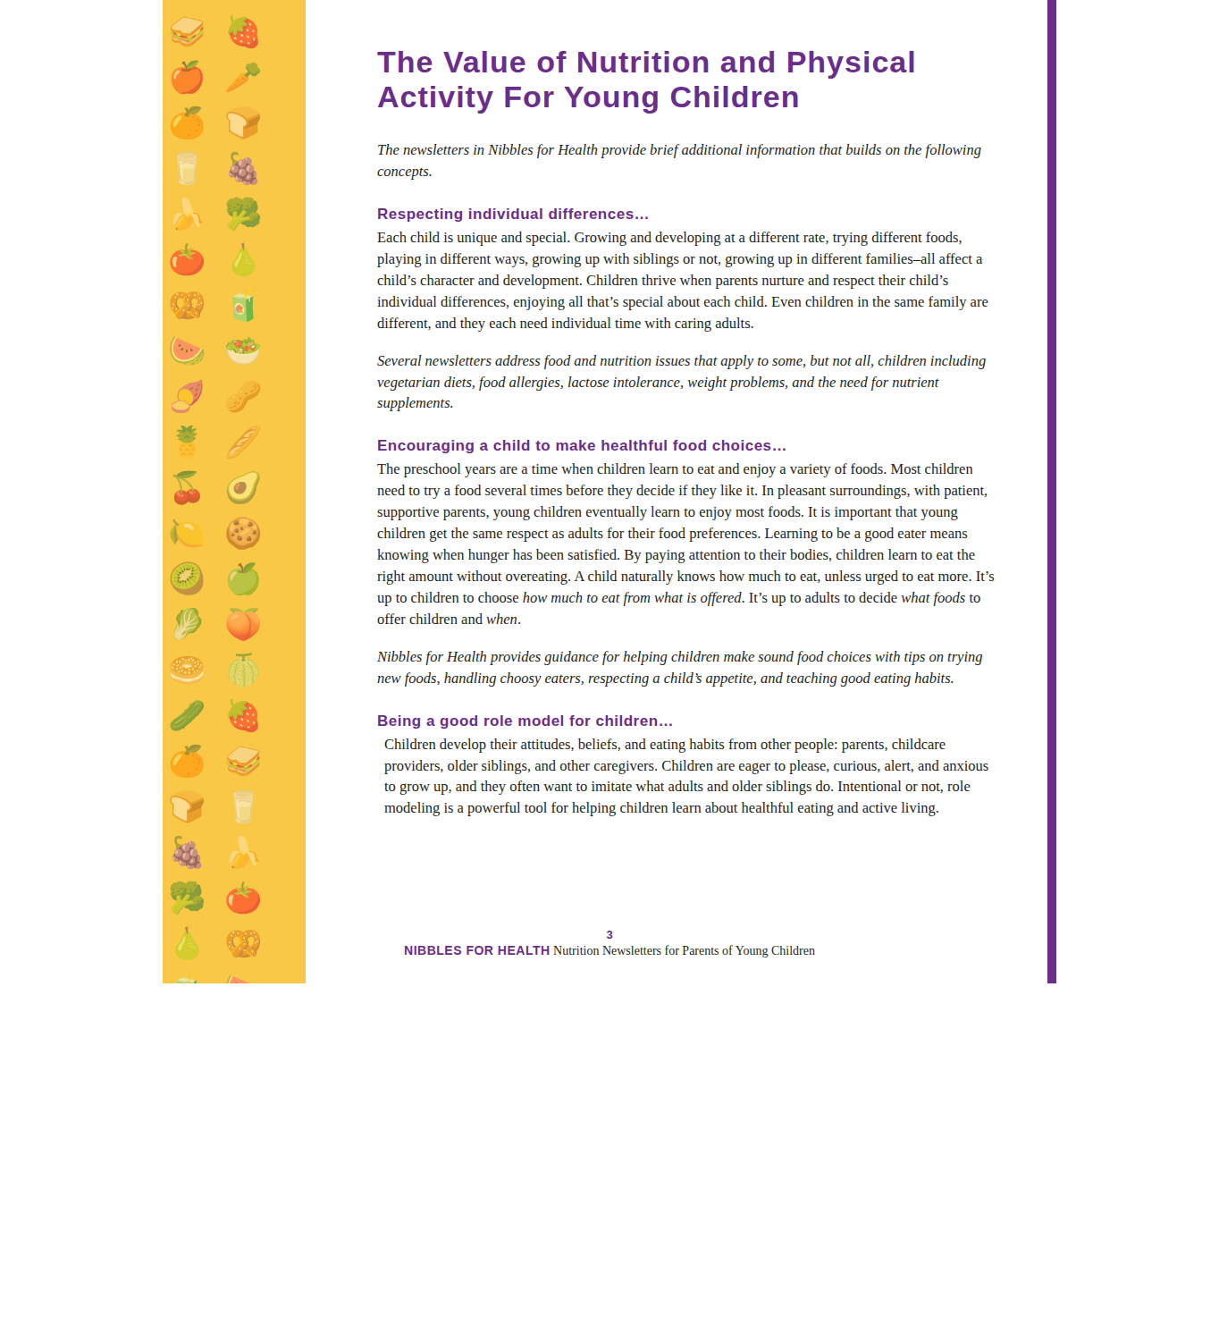🥪 🍓 🍎 🥕 🍊 🍞 🥛 🍇 🍌 🥦 🍅 🍐 🥨 🧃 🍉 🥗 🍠 🥜 🍍 🥖 🍒 🥑 🍋 🍪 🥝 🍏 🥬 🍑 🥯 🍈 🥒 🍓 🍊 🥪 🍞 🥛 🍇 🍌 🥦 🍅 🍐 🥨 🧃 🍉 🥗 🍠 🥜 🍍 🥖 🍒 🥑 🍋 🍪 🥝 🍏 🥬 🍑 🥯 🍈 🥒
The Value of Nutrition and Physical Activity For Young Children
The newsletters in Nibbles for Health provide brief additional information that builds on the following concepts.
Respecting individual differences…
Each child is unique and special. Growing and developing at a different rate, trying different foods, playing in different ways, growing up with siblings or not, growing up in different families–all affect a child’s character and development. Children thrive when parents nurture and respect their child’s individual differences, enjoying all that’s special about each child. Even children in the same family are different, and they each need individual time with caring adults.
Several newsletters address food and nutrition issues that apply to some, but not all, children including vegetarian diets, food allergies, lactose intolerance, weight problems, and the need for nutrient supplements.
Encouraging a child to make healthful food choices…
The preschool years are a time when children learn to eat and enjoy a variety of foods. Most children need to try a food several times before they decide if they like it. In pleasant surroundings, with patient, supportive parents, young children eventually learn to enjoy most foods. It is important that young children get the same respect as adults for their food preferences. Learning to be a good eater means knowing when hunger has been satisfied. By paying attention to their bodies, children learn to eat the right amount without overeating. A child naturally knows how much to eat, unless urged to eat more. It’s up to children to choose how much to eat from what is offered. It’s up to adults to decide what foods to offer children and when.
Nibbles for Health provides guidance for helping children make sound food choices with tips on trying new foods, handling choosy eaters, respecting a child’s appetite, and teaching good eating habits.
Being a good role model for children…
Children develop their attitudes, beliefs, and eating habits from other people: parents, childcare providers, older siblings, and other caregivers. Children are eager to please, curious, alert, and anxious to grow up, and they often want to imitate what adults and older siblings do. Intentional or not, role modeling is a powerful tool for helping children learn about healthful eating and active living.
3
NIBBLES FOR HEALTH Nutrition Newsletters for Parents of Young Children